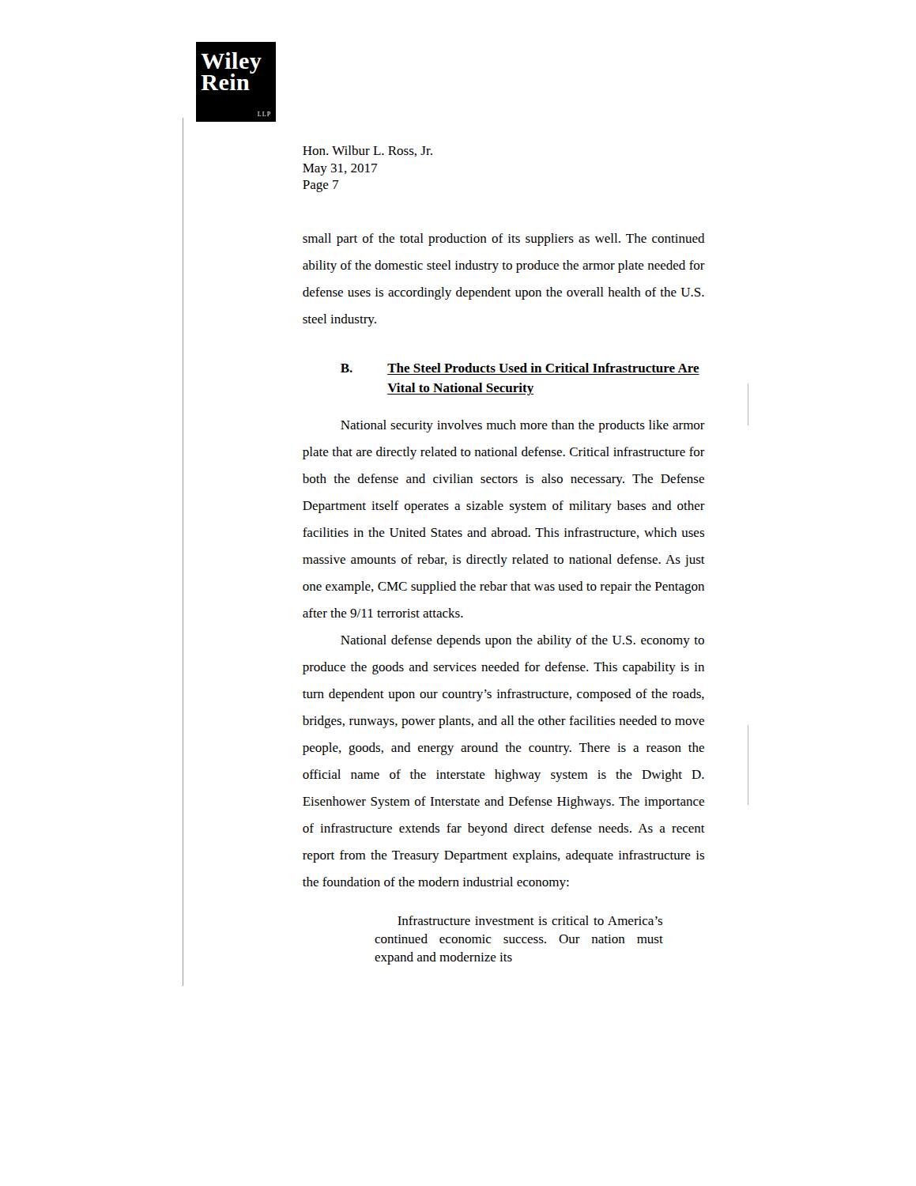Wiley
Rein
LLP
Hon. Wilbur L. Ross, Jr.
May 31, 2017
Page 7
small part of the total production of its suppliers as well. The continued ability of the domestic steel industry to produce the armor plate needed for defense uses is accordingly dependent upon the overall health of the U.S. steel industry.
B.
The Steel Products Used in Critical Infrastructure Are Vital to National Security
National security involves much more than the products like armor plate that are directly related to national defense. Critical infrastructure for both the defense and civilian sectors is also necessary. The Defense Department itself operates a sizable system of military bases and other facilities in the United States and abroad. This infrastructure, which uses massive amounts of rebar, is directly related to national defense. As just one example, CMC supplied the rebar that was used to repair the Pentagon after the 9/11 terrorist attacks.
National defense depends upon the ability of the U.S. economy to produce the goods and services needed for defense. This capability is in turn dependent upon our country’s infrastructure, composed of the roads, bridges, runways, power plants, and all the other facilities needed to move people, goods, and energy around the country. There is a reason the official name of the interstate highway system is the Dwight D. Eisenhower System of Interstate and Defense Highways. The importance of infrastructure extends far beyond direct defense needs. As a recent report from the Treasury Department explains, adequate infrastructure is the foundation of the modern industrial economy:
Infrastructure investment is critical to America’s continued economic success. Our nation must expand and modernize its